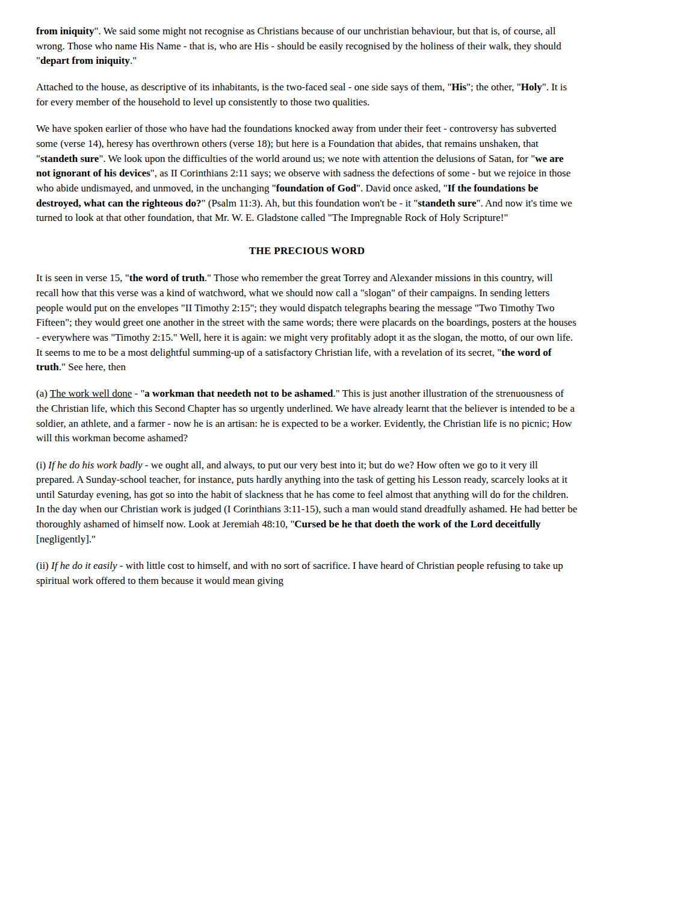from iniquity". We said some might not recognise as Christians because of our unchristian behaviour, but that is, of course, all wrong. Those who name His Name - that is, who are His - should be easily recognised by the holiness of their walk, they should "depart from iniquity."
Attached to the house, as descriptive of its inhabitants, is the two-faced seal - one side says of them, "His"; the other, "Holy". It is for every member of the household to level up consistently to those two qualities.
We have spoken earlier of those who have had the foundations knocked away from under their feet - controversy has subverted some (verse 14), heresy has overthrown others (verse 18); but here is a Foundation that abides, that remains unshaken, that "standeth sure". We look upon the difficulties of the world around us; we note with attention the delusions of Satan, for "we are not ignorant of his devices", as II Corinthians 2:11 says; we observe with sadness the defections of some - but we rejoice in those who abide undismayed, and unmoved, in the unchanging "foundation of God". David once asked, "If the foundations be destroyed, what can the righteous do?" (Psalm 11:3). Ah, but this foundation won't be - it "standeth sure". And now it's time we turned to look at that other foundation, that Mr. W. E. Gladstone called "The Impregnable Rock of Holy Scripture!"
THE PRECIOUS WORD
It is seen in verse 15, "the word of truth." Those who remember the great Torrey and Alexander missions in this country, will recall how that this verse was a kind of watchword, what we should now call a "slogan" of their campaigns. In sending letters people would put on the envelopes "II Timothy 2:15"; they would dispatch telegraphs bearing the message "Two Timothy Two Fifteen"; they would greet one another in the street with the same words; there were placards on the boardings, posters at the houses - everywhere was "Timothy 2:15." Well, here it is again: we might very profitably adopt it as the slogan, the motto, of our own life. It seems to me to be a most delightful summing-up of a satisfactory Christian life, with a revelation of its secret, "the word of truth." See here, then
(a) The work well done - "a workman that needeth not to be ashamed." This is just another illustration of the strenuousness of the Christian life, which this Second Chapter has so urgently underlined. We have already learnt that the believer is intended to be a soldier, an athlete, and a farmer - now he is an artisan: he is expected to be a worker. Evidently, the Christian life is no picnic; How will this workman become ashamed?
(i) If he do his work badly - we ought all, and always, to put our very best into it; but do we? How often we go to it very ill prepared. A Sunday-school teacher, for instance, puts hardly anything into the task of getting his Lesson ready, scarcely looks at it until Saturday evening, has got so into the habit of slackness that he has come to feel almost that anything will do for the children. In the day when our Christian work is judged (I Corinthians 3:11-15), such a man would stand dreadfully ashamed. He had better be thoroughly ashamed of himself now. Look at Jeremiah 48:10, "Cursed be he that doeth the work of the Lord deceitfully [negligently]."
(ii) If he do it easily - with little cost to himself, and with no sort of sacrifice. I have heard of Christian people refusing to take up spiritual work offered to them because it would mean giving